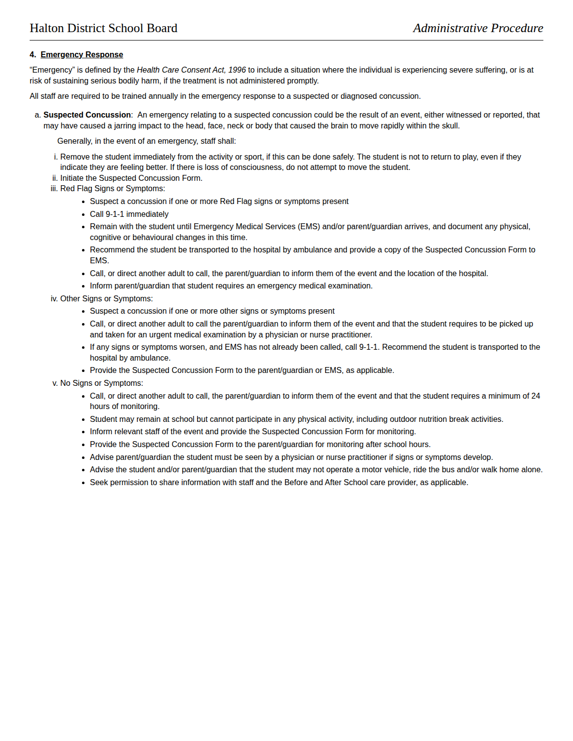Halton District School Board
Administrative Procedure
4. Emergency Response
“Emergency” is defined by the Health Care Consent Act, 1996 to include a situation where the individual is experiencing severe suffering, or is at risk of sustaining serious bodily harm, if the treatment is not administered promptly.
All staff are required to be trained annually in the emergency response to a suspected or diagnosed concussion.
Suspected Concussion: An emergency relating to a suspected concussion could be the result of an event, either witnessed or reported, that may have caused a jarring impact to the head, face, neck or body that caused the brain to move rapidly within the skull.
Generally, in the event of an emergency, staff shall:
Remove the student immediately from the activity or sport, if this can be done safely. The student is not to return to play, even if they indicate they are feeling better. If there is loss of consciousness, do not attempt to move the student.
Initiate the Suspected Concussion Form.
Red Flag Signs or Symptoms:
Suspect a concussion if one or more Red Flag signs or symptoms present
Call 9-1-1 immediately
Remain with the student until Emergency Medical Services (EMS) and/or parent/guardian arrives, and document any physical, cognitive or behavioural changes in this time.
Recommend the student be transported to the hospital by ambulance and provide a copy of the Suspected Concussion Form to EMS.
Call, or direct another adult to call, the parent/guardian to inform them of the event and the location of the hospital.
Inform parent/guardian that student requires an emergency medical examination.
Other Signs or Symptoms:
Suspect a concussion if one or more other signs or symptoms present
Call, or direct another adult to call the parent/guardian to inform them of the event and that the student requires to be picked up and taken for an urgent medical examination by a physician or nurse practitioner.
If any signs or symptoms worsen, and EMS has not already been called, call 9-1-1. Recommend the student is transported to the hospital by ambulance.
Provide the Suspected Concussion Form to the parent/guardian or EMS, as applicable.
No Signs or Symptoms:
Call, or direct another adult to call, the parent/guardian to inform them of the event and that the student requires a minimum of 24 hours of monitoring.
Student may remain at school but cannot participate in any physical activity, including outdoor nutrition break activities.
Inform relevant staff of the event and provide the Suspected Concussion Form for monitoring.
Provide the Suspected Concussion Form to the parent/guardian for monitoring after school hours.
Advise parent/guardian the student must be seen by a physician or nurse practitioner if signs or symptoms develop.
Advise the student and/or parent/guardian that the student may not operate a motor vehicle, ride the bus and/or walk home alone.
Seek permission to share information with staff and the Before and After School care provider, as applicable.